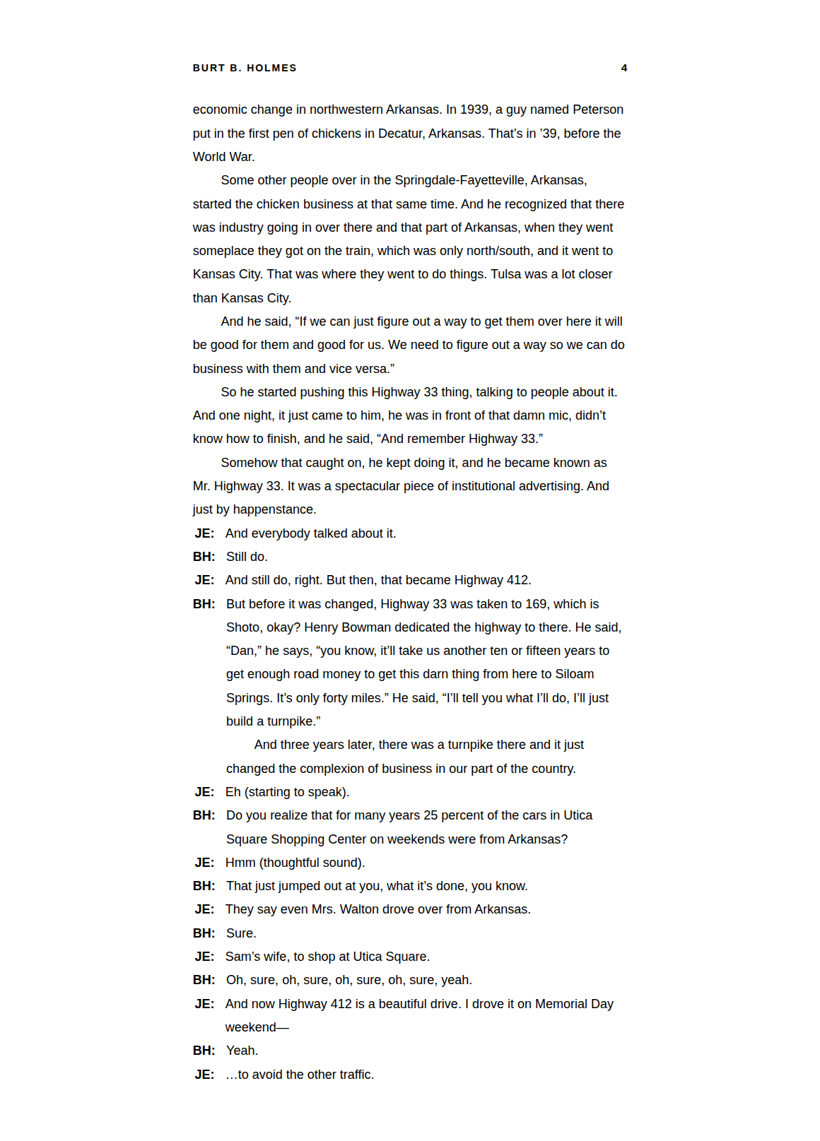Burt B. Holmes 4
economic change in northwestern Arkansas. In 1939, a guy named Peterson put in the first pen of chickens in Decatur, Arkansas. That’s in ’39, before the World War.
Some other people over in the Springdale-Fayetteville, Arkansas, started the chicken business at that same time. And he recognized that there was industry going in over there and that part of Arkansas, when they went someplace they got on the train, which was only north/south, and it went to Kansas City. That was where they went to do things. Tulsa was a lot closer than Kansas City.
And he said, “If we can just figure out a way to get them over here it will be good for them and good for us. We need to figure out a way so we can do business with them and vice versa.”
So he started pushing this Highway 33 thing, talking to people about it. And one night, it just came to him, he was in front of that damn mic, didn’t know how to finish, and he said, “And remember Highway 33.”
Somehow that caught on, he kept doing it, and he became known as Mr. Highway 33. It was a spectacular piece of institutional advertising. And just by happenstance.
JE:
And everybody talked about it.
BH:
Still do.
JE:
And still do, right. But then, that became Highway 412.
BH:
But before it was changed, Highway 33 was taken to 169, which is Shoto, okay? Henry Bowman dedicated the highway to there. He said, “Dan,” he says, “you know, it’ll take us another ten or fifteen years to get enough road money to get this darn thing from here to Siloam Springs. It’s only forty miles.” He said, “I’ll tell you what I’ll do, I’ll just build a turnpike.”
And three years later, there was a turnpike there and it just changed the complexion of business in our part of the country.
JE:
Eh (starting to speak).
BH:
Do you realize that for many years 25 percent of the cars in Utica Square Shopping Center on weekends were from Arkansas?
JE:
Hmm (thoughtful sound).
BH:
That just jumped out at you, what it’s done, you know.
JE:
They say even Mrs. Walton drove over from Arkansas.
BH:
Sure.
JE:
Sam’s wife, to shop at Utica Square.
BH:
Oh, sure, oh, sure, oh, sure, oh, sure, yeah.
JE:
And now Highway 412 is a beautiful drive. I drove it on Memorial Day weekend—
BH:
Yeah.
JE:
…to avoid the other traffic.